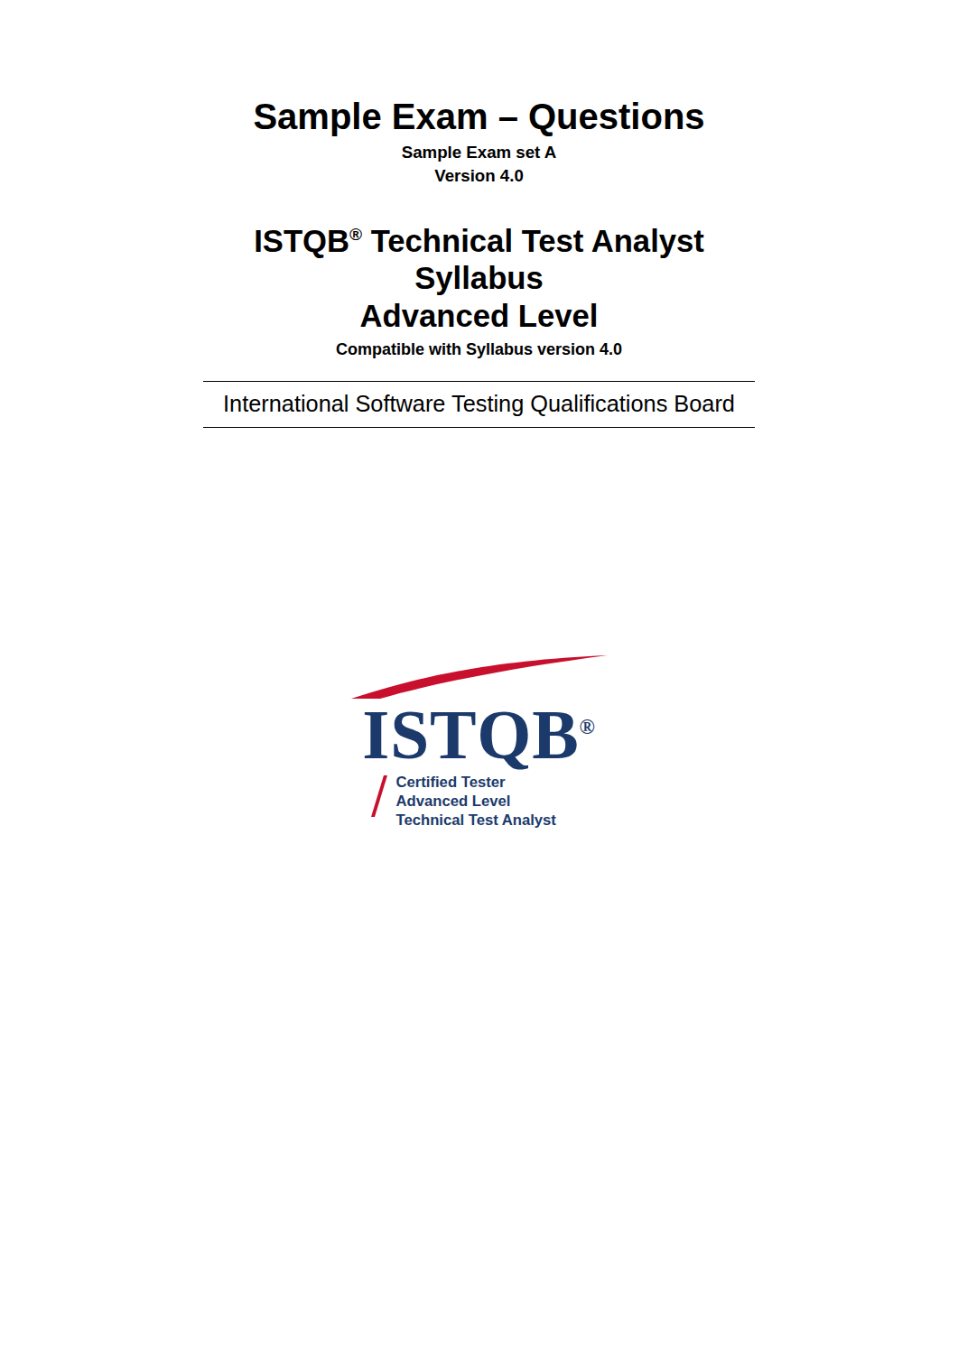Sample Exam – Questions
Sample Exam set A
Version 4.0
ISTQB® Technical Test Analyst Syllabus
Advanced Level
Compatible with Syllabus version 4.0
International Software Testing Qualifications Board
ISTQB®
Certified Tester
Advanced Level
Technical Test Analyst